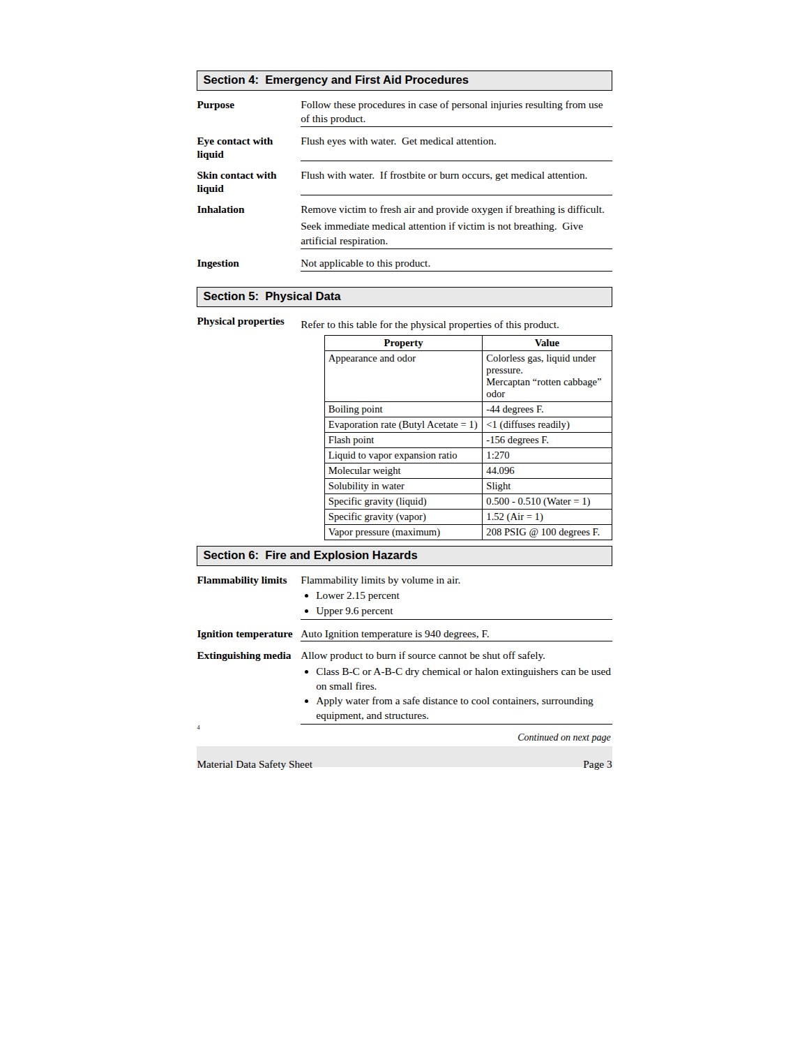Section 4: Emergency and First Aid Procedures
| Purpose | Follow these procedures in case of personal injuries resulting from use of this product. |
| Eye contact with liquid | Flush eyes with water. Get medical attention. |
| Skin contact with liquid | Flush with water. If frostbite or burn occurs, get medical attention. |
| Inhalation | Remove victim to fresh air and provide oxygen if breathing is difficult. Seek immediate medical attention if victim is not breathing. Give artificial respiration. |
| Ingestion | Not applicable to this product. |
Section 5: Physical Data
| Physical properties | Refer to this table for the physical properties of this product. / Property / Value / / --- / --- / / Appearance and odor / Colorless gas, liquid under pressure. Mercaptan “rotten cabbage” odor / / Boiling point / -44 degrees F. / / Evaporation rate (Butyl Acetate = 1) / <1 (diffuses readily) / / Flash point / -156 degrees F. / / Liquid to vapor expansion ratio / 1:270 / / Molecular weight / 44.096 / / Solubility in water / Slight / / Specific gravity (liquid) / 0.500 - 0.510 (Water = 1) / / Specific gravity (vapor) / 1.52 (Air = 1) / / Vapor pressure (maximum) / 208 PSIG @ 100 degrees F. / |
Section 6: Fire and Explosion Hazards
| Flammability limits | Flammability limits by volume in air. Lower 2.15 percent Upper 9.6 percent |
| Ignition temperature | Auto Ignition temperature is 940 degrees, F. |
| Extinguishing media | Allow product to burn if source cannot be shut off safely. Class B-C or A-B-C dry chemical or halon extinguishers can be used on small fires. Apply water from a safe distance to cool containers, surrounding equipment, and structures. |
4
Continued on next page
Material Data Safety Sheet Page 3